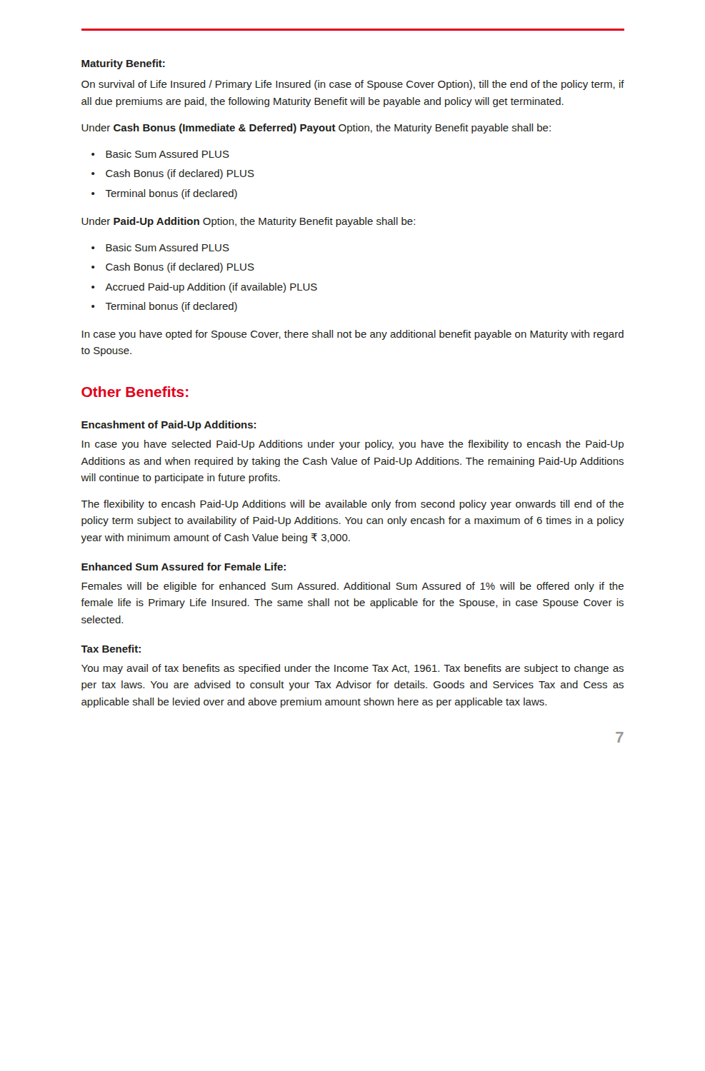Maturity Benefit:
On survival of Life Insured / Primary Life Insured (in case of Spouse Cover Option), till the end of the policy term, if all due premiums are paid, the following Maturity Benefit will be payable and policy will get terminated.
Under Cash Bonus (Immediate & Deferred) Payout Option, the Maturity Benefit payable shall be:
Basic Sum Assured PLUS
Cash Bonus (if declared) PLUS
Terminal bonus (if declared)
Under Paid-Up Addition Option, the Maturity Benefit payable shall be:
Basic Sum Assured PLUS
Cash Bonus (if declared) PLUS
Accrued Paid-up Addition (if available) PLUS
Terminal bonus (if declared)
In case you have opted for Spouse Cover, there shall not be any additional benefit payable on Maturity with regard to Spouse.
Other Benefits:
Encashment of Paid-Up Additions:
In case you have selected Paid-Up Additions under your policy, you have the flexibility to encash the Paid-Up Additions as and when required by taking the Cash Value of Paid-Up Additions. The remaining Paid-Up Additions will continue to participate in future profits.
The flexibility to encash Paid-Up Additions will be available only from second policy year onwards till end of the policy term subject to availability of Paid-Up Additions. You can only encash for a maximum of 6 times in a policy year with minimum amount of Cash Value being ₹ 3,000.
Enhanced Sum Assured for Female Life:
Females will be eligible for enhanced Sum Assured. Additional Sum Assured of 1% will be offered only if the female life is Primary Life Insured. The same shall not be applicable for the Spouse, in case Spouse Cover is selected.
Tax Benefit:
You may avail of tax benefits as specified under the Income Tax Act, 1961. Tax benefits are subject to change as per tax laws. You are advised to consult your Tax Advisor for details. Goods and Services Tax and Cess as applicable shall be levied over and above premium amount shown here as per applicable tax laws.
7